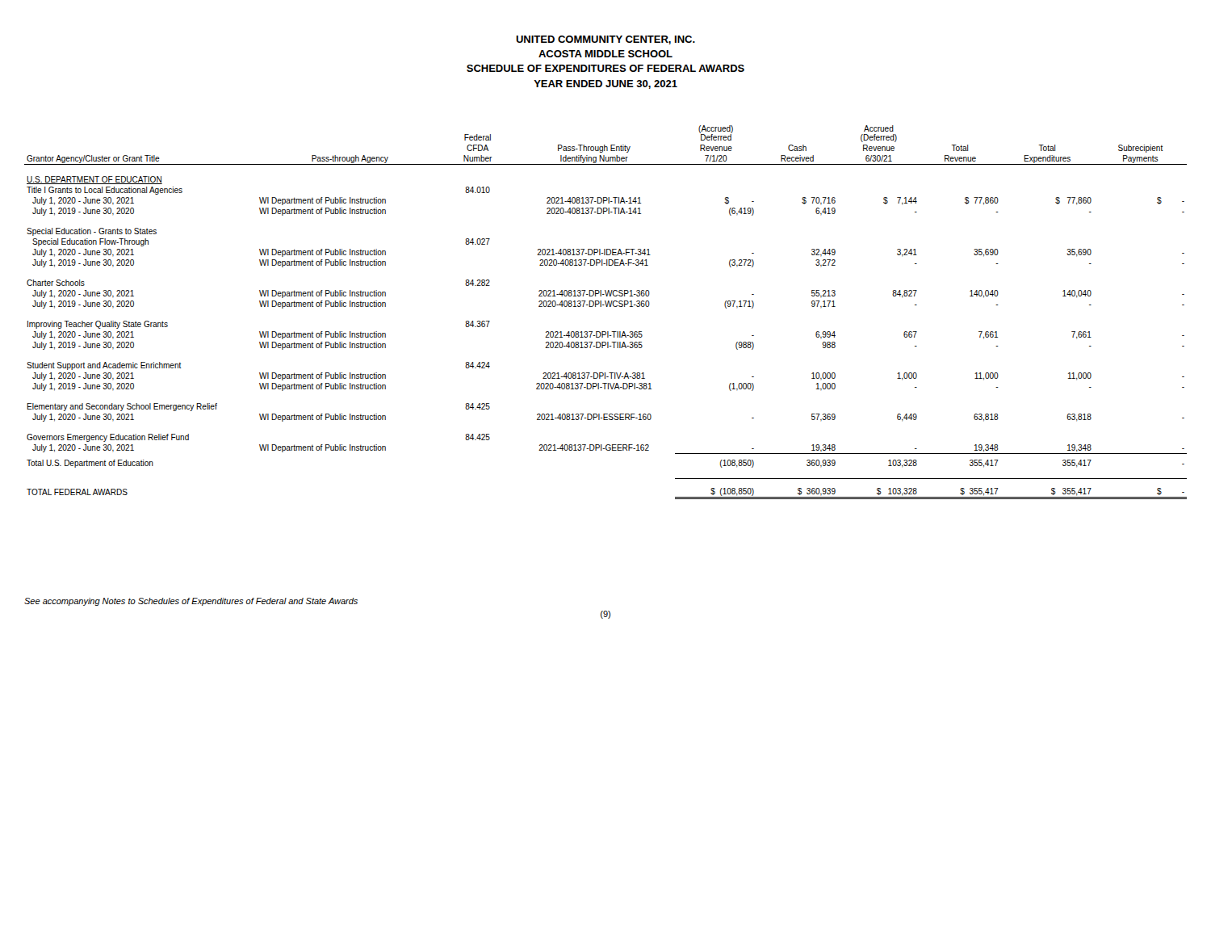UNITED COMMUNITY CENTER, INC.
ACOSTA MIDDLE SCHOOL
SCHEDULE OF EXPENDITURES OF FEDERAL AWARDS
YEAR ENDED JUNE 30, 2021
| | | Federal | | (Accrued) Deferred | | Accrued (Deferred) | | | |
| --- | --- | --- | --- | --- | --- | --- | --- | --- | --- |
| | | CFDA | Pass-Through Entity | Revenue | Cash | Revenue | Total | Total | Subrecipient |
| Grantor Agency/Cluster or Grant Title | Pass-through Agency | Number | Identifying Number | 7/1/20 | Received | 6/30/21 | Revenue | Expenditures | Payments |
| U.S. DEPARTMENT OF EDUCATION | | | | | | | | | |
| Title I Grants to Local Educational Agencies | | 84.010 | | | | | | | |
| July 1, 2020 - June 30, 2021 | WI Department of Public Instruction | | 2021-408137-DPI-TIA-141 | $ - | $ 70,716 | $ 7,144 | $ 77,860 | $ 77,860 | $ - |
| July 1, 2019 - June 30, 2020 | WI Department of Public Instruction | | 2020-408137-DPI-TIA-141 | (6,419) | 6,419 | - | - | - | - |
| Special Education - Grants to States | | | | | | | | | |
| Special Education Flow-Through | | 84.027 | | | | | | | |
| July 1, 2020 - June 30, 2021 | WI Department of Public Instruction | | 2021-408137-DPI-IDEA-FT-341 | - | 32,449 | 3,241 | 35,690 | 35,690 | - |
| July 1, 2019 - June 30, 2020 | WI Department of Public Instruction | | 2020-408137-DPI-IDEA-F-341 | (3,272) | 3,272 | - | - | - | - |
| Charter Schools | | 84.282 | | | | | | | |
| July 1, 2020 - June 30, 2021 | WI Department of Public Instruction | | 2021-408137-DPI-WCSP1-360 | - | 55,213 | 84,827 | 140,040 | 140,040 | - |
| July 1, 2019 - June 30, 2020 | WI Department of Public Instruction | | 2020-408137-DPI-WCSP1-360 | (97,171) | 97,171 | - | - | - | - |
| Improving Teacher Quality State Grants | | 84.367 | | | | | | | |
| July 1, 2020 - June 30, 2021 | WI Department of Public Instruction | | 2021-408137-DPI-TIIA-365 | - | 6,994 | 667 | 7,661 | 7,661 | - |
| July 1, 2019 - June 30, 2020 | WI Department of Public Instruction | | 2020-408137-DPI-TIIA-365 | (988) | 988 | - | - | - | - |
| Student Support and Academic Enrichment | | 84.424 | | | | | | | |
| July 1, 2020 - June 30, 2021 | WI Department of Public Instruction | | 2021-408137-DPI-TIV-A-381 | - | 10,000 | 1,000 | 11,000 | 11,000 | - |
| July 1, 2019 - June 30, 2020 | WI Department of Public Instruction | | 2020-408137-DPI-TIVA-DPI-381 | (1,000) | 1,000 | - | - | - | - |
| Elementary and Secondary School Emergency Relief | | 84.425 | | | | | | | |
| July 1, 2020 - June 30, 2021 | WI Department of Public Instruction | | 2021-408137-DPI-ESSERF-160 | - | 57,369 | 6,449 | 63,818 | 63,818 | - |
| Governors Emergency Education Relief Fund | | 84.425 | | | | | | | |
| July 1, 2020 - June 30, 2021 | WI Department of Public Instruction | | 2021-408137-DPI-GEERF-162 | - | 19,348 | - | 19,348 | 19,348 | - |
| Total U.S. Department of Education | | | | (108,850) | 360,939 | 103,328 | 355,417 | 355,417 | - |
| TOTAL FEDERAL AWARDS | | | | $ (108,850) | $ 360,939 | $ 103,328 | $ 355,417 | $ 355,417 | $ - |
See accompanying Notes to Schedules of Expenditures of Federal and State Awards
(9)